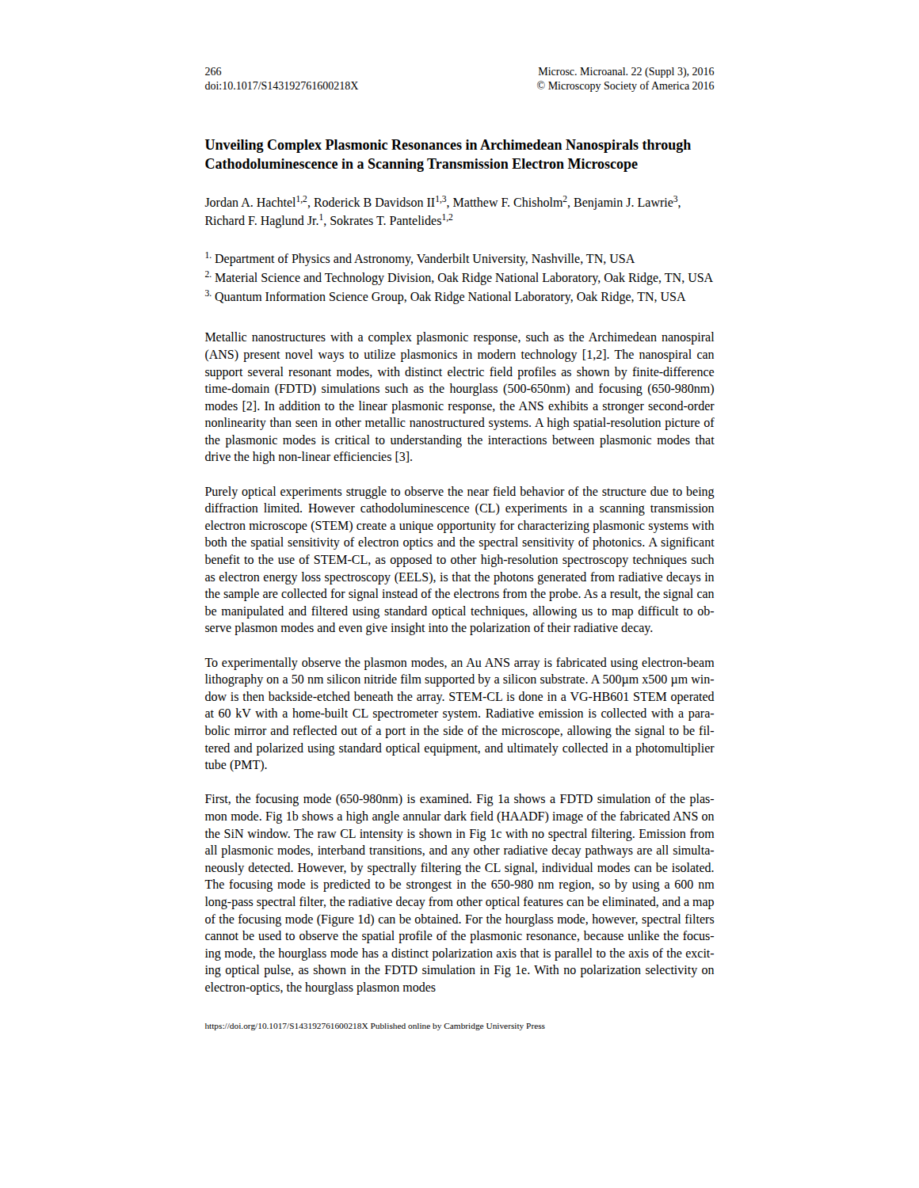266
doi:10.1017/S143192761600218X
Microsc. Microanal. 22 (Suppl 3), 2016
© Microscopy Society of America 2016
Unveiling Complex Plasmonic Resonances in Archimedean Nanospirals through Cathodoluminescence in a Scanning Transmission Electron Microscope
Jordan A. Hachtel1,2, Roderick B Davidson II1,3, Matthew F. Chisholm2, Benjamin J. Lawrie3, Richard F. Haglund Jr.1, Sokrates T. Pantelides1,2
1. Department of Physics and Astronomy, Vanderbilt University, Nashville, TN, USA
2. Material Science and Technology Division, Oak Ridge National Laboratory, Oak Ridge, TN, USA
3. Quantum Information Science Group, Oak Ridge National Laboratory, Oak Ridge, TN, USA
Metallic nanostructures with a complex plasmonic response, such as the Archimedean nanospiral (ANS) present novel ways to utilize plasmonics in modern technology [1,2]. The nanospiral can support several resonant modes, with distinct electric field profiles as shown by finite-difference time-domain (FDTD) simulations such as the hourglass (500-650nm) and focusing (650-980nm) modes [2]. In addition to the linear plasmonic response, the ANS exhibits a stronger second-order nonlinearity than seen in other metallic nanostructured systems. A high spatial-resolution picture of the plasmonic modes is critical to understanding the interactions between plasmonic modes that drive the high non-linear efficiencies [3].
Purely optical experiments struggle to observe the near field behavior of the structure due to being diffraction limited. However cathodoluminescence (CL) experiments in a scanning transmission electron microscope (STEM) create a unique opportunity for characterizing plasmonic systems with both the spatial sensitivity of electron optics and the spectral sensitivity of photonics. A significant benefit to the use of STEM-CL, as opposed to other high-resolution spectroscopy techniques such as electron energy loss spectroscopy (EELS), is that the photons generated from radiative decays in the sample are collected for signal instead of the electrons from the probe. As a result, the signal can be manipulated and filtered using standard optical techniques, allowing us to map difficult to observe plasmon modes and even give insight into the polarization of their radiative decay.
To experimentally observe the plasmon modes, an Au ANS array is fabricated using electron-beam lithography on a 50 nm silicon nitride film supported by a silicon substrate. A 500µm x500 µm window is then backside-etched beneath the array. STEM-CL is done in a VG-HB601 STEM operated at 60 kV with a home-built CL spectrometer system. Radiative emission is collected with a parabolic mirror and reflected out of a port in the side of the microscope, allowing the signal to be filtered and polarized using standard optical equipment, and ultimately collected in a photomultiplier tube (PMT).
First, the focusing mode (650-980nm) is examined. Fig 1a shows a FDTD simulation of the plasmon mode. Fig 1b shows a high angle annular dark field (HAADF) image of the fabricated ANS on the SiN window. The raw CL intensity is shown in Fig 1c with no spectral filtering. Emission from all plasmonic modes, interband transitions, and any other radiative decay pathways are all simultaneously detected. However, by spectrally filtering the CL signal, individual modes can be isolated. The focusing mode is predicted to be strongest in the 650-980 nm region, so by using a 600 nm long-pass spectral filter, the radiative decay from other optical features can be eliminated, and a map of the focusing mode (Figure 1d) can be obtained. For the hourglass mode, however, spectral filters cannot be used to observe the spatial profile of the plasmonic resonance, because unlike the focusing mode, the hourglass mode has a distinct polarization axis that is parallel to the axis of the exciting optical pulse, as shown in the FDTD simulation in Fig 1e. With no polarization selectivity on electron-optics, the hourglass plasmon modes
https://doi.org/10.1017/S143192761600218X Published online by Cambridge University Press